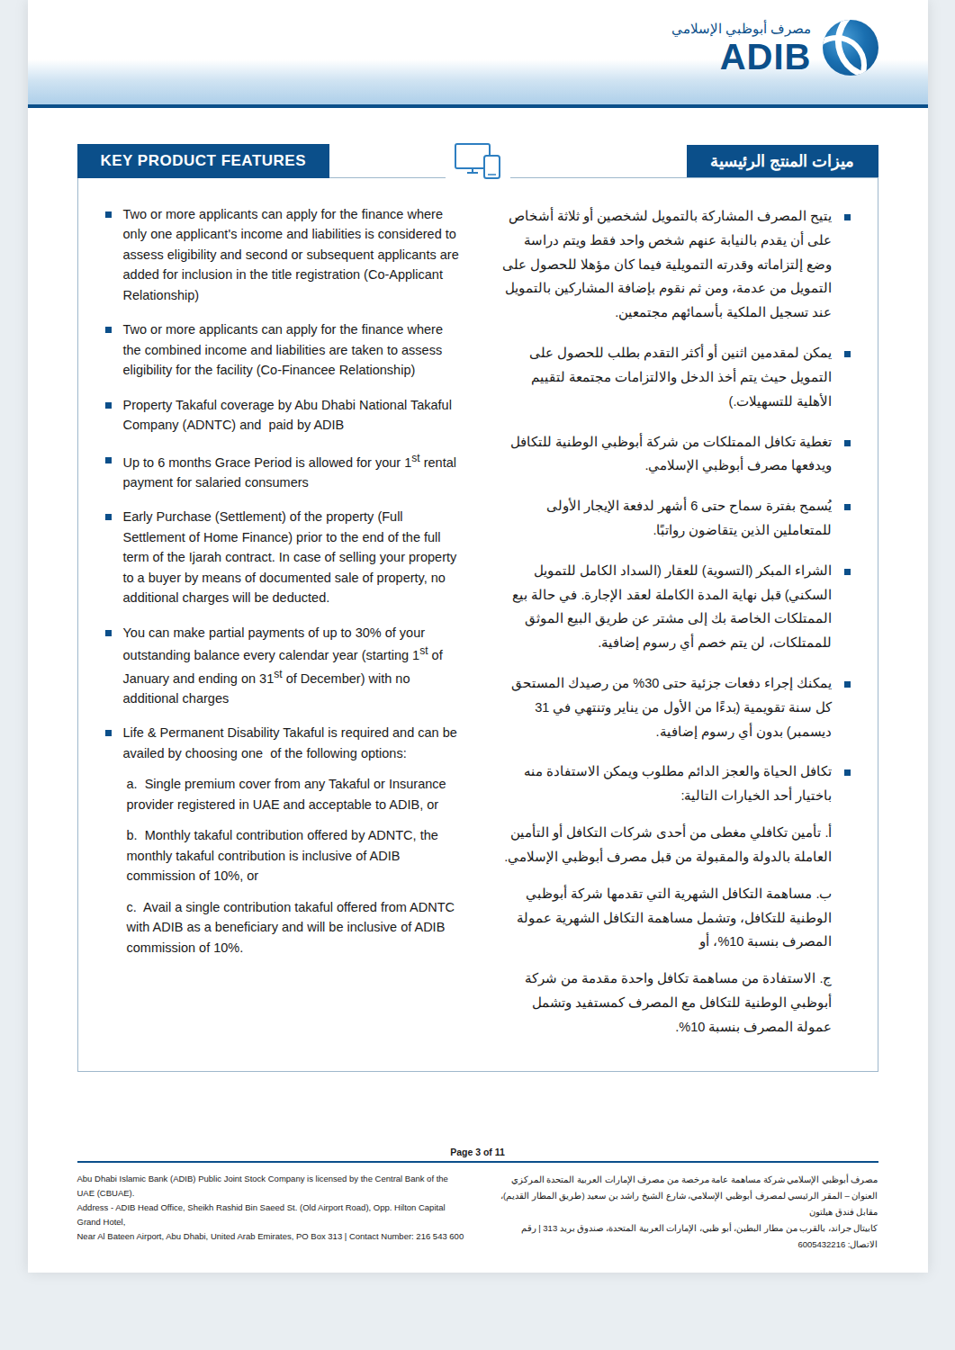مصرف أبوظبي الإسلامي
ADIB
KEY PRODUCT FEATURES
ميزات المنتج الرئيسية
Two or more applicants can apply for the finance where only one applicant's income and liabilities is considered to assess eligibility and second or subsequent applicants are added for inclusion in the title registration (Co-Applicant Relationship)
Two or more applicants can apply for the finance where the combined income and liabilities are taken to assess eligibility for the facility (Co-Financee Relationship)
Property Takaful coverage by Abu Dhabi National Takaful Company (ADNTC) and paid by ADIB
Up to 6 months Grace Period is allowed for your 1st rental payment for salaried consumers
Early Purchase (Settlement) of the property (Full Settlement of Home Finance) prior to the end of the full term of the Ijarah contract. In case of selling your property to a buyer by means of documented sale of property, no additional charges will be deducted.
You can make partial payments of up to 30% of your outstanding balance every calendar year (starting 1st of January and ending on 31st of December) with no additional charges
Life & Permanent Disability Takaful is required and can be availed by choosing one of the following options:
a. Single premium cover from any Takaful or Insurance provider registered in UAE and acceptable to ADIB, or
b. Monthly takaful contribution offered by ADNTC, the monthly takaful contribution is inclusive of ADIB commission of 10%, or
c. Avail a single contribution takaful offered from ADNTC with ADIB as a beneficiary and will be inclusive of ADIB commission of 10%.
يتيح المصرف المشاركة بالتمويل لشخصين أو ثلاثة أشخاص على أن يقدم بالنيابة عنهم شخص واحد فقط ويتم دراسة وضع إلتزاماته وقدرته التمويلية فيما كان مؤهلا للحصول على التمويل من عدمة، ومن ثم نقوم بإضافة المشاركين بالتمويل عند تسجيل الملكية بأسمائهم مجتمعين.
يمكن لمقدمين اثنين أو أكثر التقدم بطلب للحصول على التمويل حيث يتم أخذ الدخل والالتزامات مجتمعة لتقييم الأهلية للتسهيلات.)
تغطية تكافل الممتلكات من شركة أبوظبي الوطنية للتكافل ويدفعها مصرف أبوظبي الإسلامي.
يُسمح بفترة سماح حتى 6 أشهر لدفعة الإيجار الأولى للمتعاملين الذين يتقاضون رواتبًا.
الشراء المبكر (التسوية) للعقار (السداد الكامل للتمويل السكني) قبل نهاية المدة الكاملة لعقد الإجارة. في حالة بيع الممتلكات الخاصة بك إلى مشتر عن طريق البيع الموثق للممتلكات، لن يتم خصم أي رسوم إضافية.
يمكنك إجراء دفعات جزئية حتى 30% من رصيدك المستحق كل سنة تقويمية (بدءًا من الأول من يناير وتنتهي في 31 ديسمبر) بدون أي رسوم إضافية.
تكافل الحياة والعجز الدائم مطلوب ويمكن الاستفادة منه باختيار أحد الخيارات التالية:
أ. تأمين تكافلي مغطى من أحدى شركات التكافل أو التأمين العاملة بالدولة والمقبولة من قبل مصرف أبوظبي الإسلامي.
ب. مساهمة التكافل الشهرية التي تقدمها شركة أبوظبي الوطنية للتكافل، وتشمل مساهمة التكافل الشهرية عمولة المصرف بنسبة 10%، أو
ج. الاستفادة من مساهمة تكافل واحدة مقدمة من شركة أبوظبي الوطنية للتكافل مع المصرف كمستفيد وتشمل عمولة المصرف بنسبة 10%.
Page 3 of 11
Abu Dhabi Islamic Bank (ADIB) Public Joint Stock Company is licensed by the Central Bank of the UAE (CBUAE).
Address - ADIB Head Office, Sheikh Rashid Bin Saeed St. (Old Airport Road), Opp. Hilton Capital Grand Hotel,
Near Al Bateen Airport, Abu Dhabi, United Arab Emirates, PO Box 313 | Contact Number: 216 543 600
مصرف أبوظبي الإسلامي شركة مساهمة عامة مرخصة من مصرف الإمارات العربية المتحدة المركزي
العنوان – المقر الرئيسي لمصرف أبوظبي الإسلامي، شارع الشيخ راشد بن سعيد (طريق المطار القديم)، مقابل فندق هيلتون
كابيتال جراند، بالقرب من مطار البطين، أبو ظبي، الإمارات العربية المتحدة، صندوق بريد 313 | رقم الاتصال: 6005432216